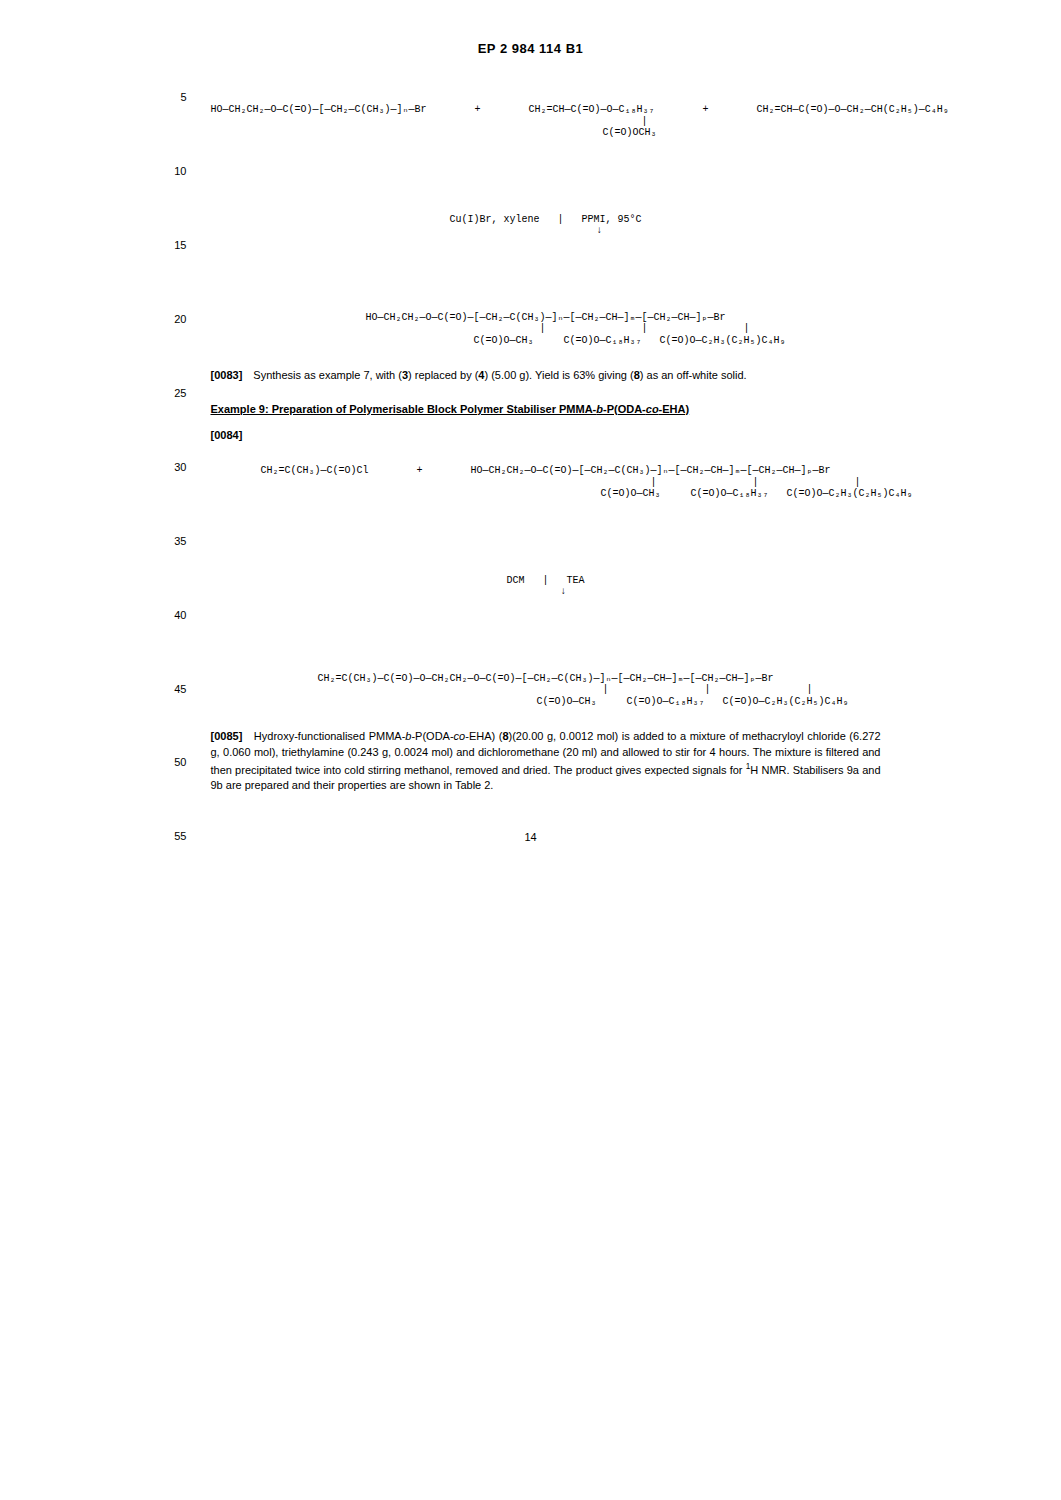EP 2 984 114 B1
5 10 15 20 25 30 35 40 45 50 55
HO—CH₂CH₂—O—C(=O)—[—CH₂—C(CH₃)—]ₙ—Br + CH₂=CH—C(=O)—O—C₁₈H₃₇ + CH₂=CH—C(=O)—O—CH₂—CH(C₂H₅)—C₄H₉ | C(=O)OCH₃
Cu(I)Br, xylene | PPMI, 95°C ↓
HO—CH₂CH₂—O—C(=O)—[—CH₂—C(CH₃)—]ₙ—[—CH₂—CH—]ₘ—[—CH₂—CH—]ₚ—Br | | | C(=O)O—CH₃ C(=O)O—C₁₈H₃₇ C(=O)O—C₂H₃(C₂H₅)C₄H₉
[0083] Synthesis as example 7, with (3) replaced by (4) (5.00 g). Yield is 63% giving (8) as an off-white solid.
Example 9: Preparation of Polymerisable Block Polymer Stabiliser PMMA-b-P(ODA-co-EHA)
[0084]
CH₂=C(CH₃)—C(=O)Cl + HO—CH₂CH₂—O—C(=O)—[—CH₂—C(CH₃)—]ₙ—[—CH₂—CH—]ₘ—[—CH₂—CH—]ₚ—Br | | | C(=O)O—CH₃ C(=O)O—C₁₈H₃₇ C(=O)O—C₂H₃(C₂H₅)C₄H₉
DCM | TEA ↓
CH₂=C(CH₃)—C(=O)—O—CH₂CH₂—O—C(=O)—[—CH₂—C(CH₃)—]ₙ—[—CH₂—CH—]ₘ—[—CH₂—CH—]ₚ—Br | | | C(=O)O—CH₃ C(=O)O—C₁₈H₃₇ C(=O)O—C₂H₃(C₂H₅)C₄H₉
[0085] Hydroxy-functionalised PMMA-b-P(ODA-co-EHA) (8)(20.00 g, 0.0012 mol) is added to a mixture of methacryloyl chloride (6.272 g, 0.060 mol), triethylamine (0.243 g, 0.0024 mol) and dichloromethane (20 ml) and allowed to stir for 4 hours. The mixture is filtered and then precipitated twice into cold stirring methanol, removed and dried. The product gives expected signals for 1H NMR. Stabilisers 9a and 9b are prepared and their properties are shown in Table 2.
14